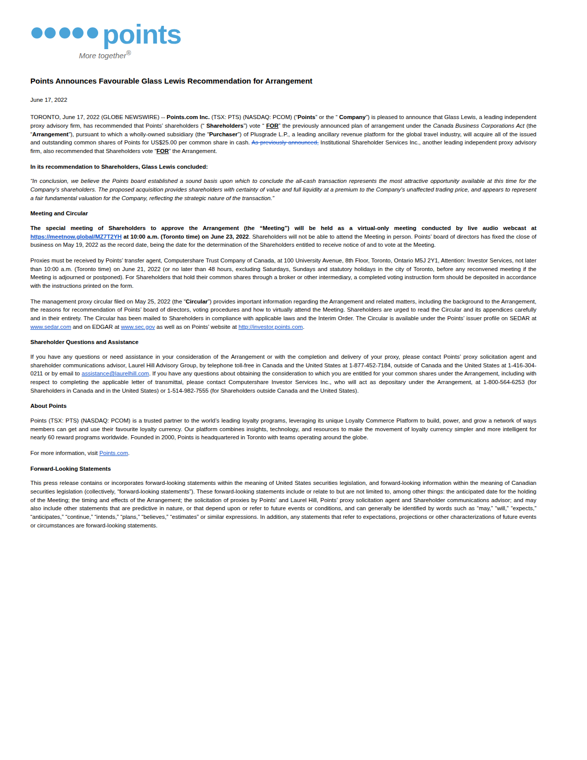points
More together®
Points Announces Favourable Glass Lewis Recommendation for Arrangement
June 17, 2022
TORONTO, June 17, 2022 (GLOBE NEWSWIRE) -- Points.com Inc. (TSX: PTS) (NASDAQ: PCOM) (“Points” or the “ Company”) is pleased to announce that Glass Lewis, a leading independent proxy advisory firm, has recommended that Points’ shareholders (“ Shareholders”) vote “ FOR” the previously announced plan of arrangement under the Canada Business Corporations Act (the “Arrangement”), pursuant to which a wholly-owned subsidiary (the “Purchaser”) of Plusgrade L.P., a leading ancillary revenue platform for the global travel industry, will acquire all of the issued and outstanding common shares of Points for US$25.00 per common share in cash. As previously announced, Institutional Shareholder Services Inc., another leading independent proxy advisory firm, also recommended that Shareholders vote “FOR” the Arrangement.
In its recommendation to Shareholders, Glass Lewis concluded:
“In conclusion, we believe the Points board established a sound basis upon which to conclude the all-cash transaction represents the most attractive opportunity available at this time for the Company's shareholders. The proposed acquisition provides shareholders with certainty of value and full liquidity at a premium to the Company's unaffected trading price, and appears to represent a fair fundamental valuation for the Company, reflecting the strategic nature of the transaction.”
Meeting and Circular
The special meeting of Shareholders to approve the Arrangement (the “Meeting”) will be held as a virtual-only meeting conducted by live audio webcast at https://meetnow.global/MZ7T2YH at 10:00 a.m. (Toronto time) on June 23, 2022. Shareholders will not be able to attend the Meeting in person. Points’ board of directors has fixed the close of business on May 19, 2022 as the record date, being the date for the determination of the Shareholders entitled to receive notice of and to vote at the Meeting.
Proxies must be received by Points’ transfer agent, Computershare Trust Company of Canada, at 100 University Avenue, 8th Floor, Toronto, Ontario M5J 2Y1, Attention: Investor Services, not later than 10:00 a.m. (Toronto time) on June 21, 2022 (or no later than 48 hours, excluding Saturdays, Sundays and statutory holidays in the city of Toronto, before any reconvened meeting if the Meeting is adjourned or postponed). For Shareholders that hold their common shares through a broker or other intermediary, a completed voting instruction form should be deposited in accordance with the instructions printed on the form.
The management proxy circular filed on May 25, 2022 (the “Circular”) provides important information regarding the Arrangement and related matters, including the background to the Arrangement, the reasons for recommendation of Points’ board of directors, voting procedures and how to virtually attend the Meeting. Shareholders are urged to read the Circular and its appendices carefully and in their entirety. The Circular has been mailed to Shareholders in compliance with applicable laws and the Interim Order. The Circular is available under the Points’ issuer profile on SEDAR at www.sedar.com and on EDGAR at www.sec.gov as well as on Points’ website at http://investor.points.com.
Shareholder Questions and Assistance
If you have any questions or need assistance in your consideration of the Arrangement or with the completion and delivery of your proxy, please contact Points’ proxy solicitation agent and shareholder communications advisor, Laurel Hill Advisory Group, by telephone toll-free in Canada and the United States at 1-877-452-7184, outside of Canada and the United States at 1-416-304-0211 or by email to assistance@laurelhill.com. If you have any questions about obtaining the consideration to which you are entitled for your common shares under the Arrangement, including with respect to completing the applicable letter of transmittal, please contact Computershare Investor Services Inc., who will act as depositary under the Arrangement, at 1-800-564-6253 (for Shareholders in Canada and in the United States) or 1-514-982-7555 (for Shareholders outside Canada and the United States).
About Points
Points (TSX: PTS) (NASDAQ: PCOM) is a trusted partner to the world’s leading loyalty programs, leveraging its unique Loyalty Commerce Platform to build, power, and grow a network of ways members can get and use their favourite loyalty currency. Our platform combines insights, technology, and resources to make the movement of loyalty currency simpler and more intelligent for nearly 60 reward programs worldwide. Founded in 2000, Points is headquartered in Toronto with teams operating around the globe.
For more information, visit Points.com.
Forward-Looking Statements
This press release contains or incorporates forward-looking statements within the meaning of United States securities legislation, and forward-looking information within the meaning of Canadian securities legislation (collectively, “forward-looking statements”). These forward-looking statements include or relate to but are not limited to, among other things: the anticipated date for the holding of the Meeting; the timing and effects of the Arrangement; the solicitation of proxies by Points’ and Laurel Hill, Points’ proxy solicitation agent and Shareholder communications advisor; and may also include other statements that are predictive in nature, or that depend upon or refer to future events or conditions, and can generally be identified by words such as “may,” “will,” “expects,” “anticipates,” “continue,” “intends,” “plans,” “believes,” “estimates” or similar expressions. In addition, any statements that refer to expectations, projections or other characterizations of future events or circumstances are forward-looking statements.